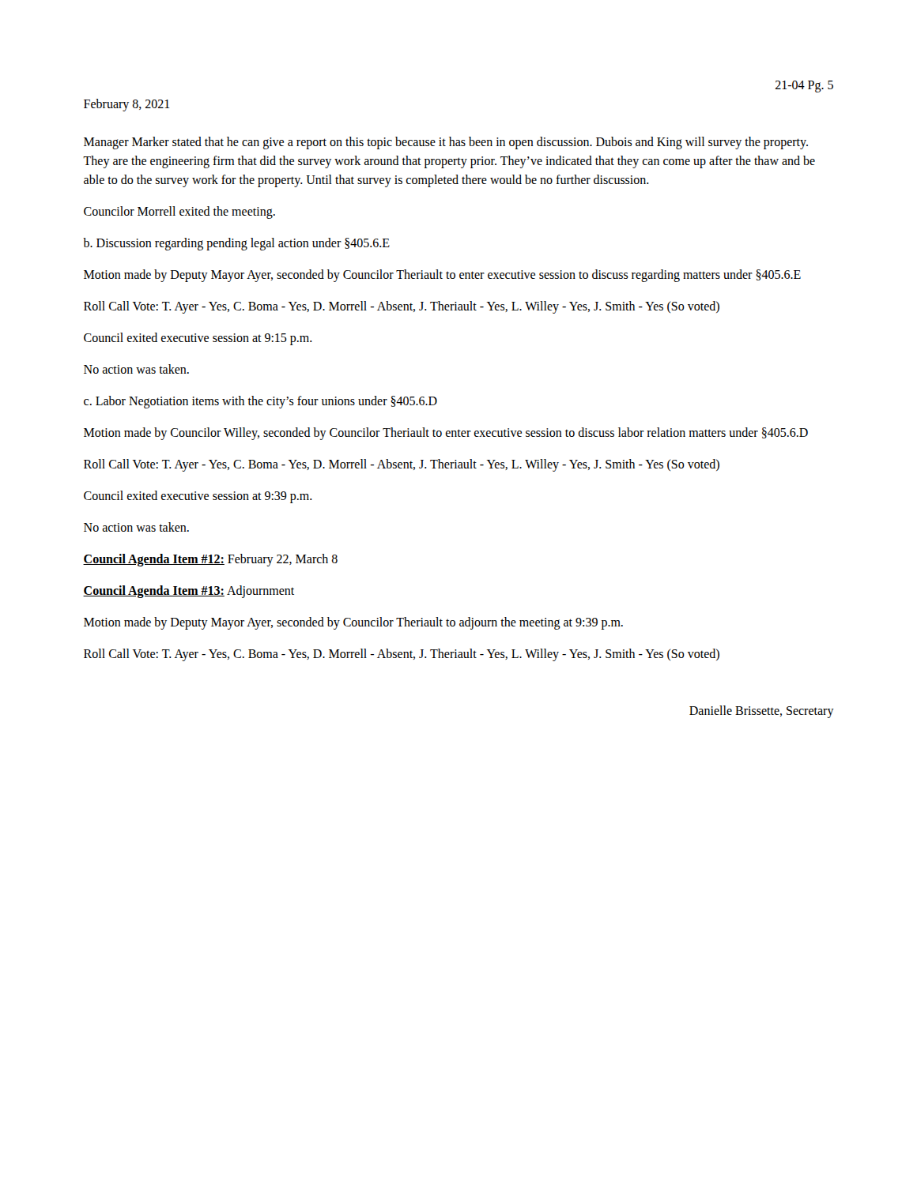21-04 Pg. 5
February 8, 2021
Manager Marker stated that he can give a report on this topic because it has been in open discussion. Dubois and King will survey the property. They are the engineering firm that did the survey work around that property prior. They’ve indicated that they can come up after the thaw and be able to do the survey work for the property. Until that survey is completed there would be no further discussion.
Councilor Morrell exited the meeting.
b. Discussion regarding pending legal action under §405.6.E
Motion made by Deputy Mayor Ayer, seconded by Councilor Theriault to enter executive session to discuss regarding matters under §405.6.E
Roll Call Vote: T. Ayer - Yes, C. Boma - Yes, D. Morrell - Absent, J. Theriault - Yes, L. Willey - Yes, J. Smith - Yes (So voted)
Council exited executive session at 9:15 p.m.
No action was taken.
c. Labor Negotiation items with the city’s four unions under §405.6.D
Motion made by Councilor Willey, seconded by Councilor Theriault to enter executive session to discuss labor relation matters under §405.6.D
Roll Call Vote: T. Ayer - Yes, C. Boma - Yes, D. Morrell - Absent, J. Theriault - Yes, L. Willey - Yes, J. Smith - Yes (So voted)
Council exited executive session at 9:39 p.m.
No action was taken.
Council Agenda Item #12: February 22, March 8
Council Agenda Item #13: Adjournment
Motion made by Deputy Mayor Ayer, seconded by Councilor Theriault to adjourn the meeting at 9:39 p.m.
Roll Call Vote: T. Ayer - Yes, C. Boma - Yes, D. Morrell - Absent, J. Theriault - Yes, L. Willey - Yes, J. Smith - Yes (So voted)
Danielle Brissette, Secretary